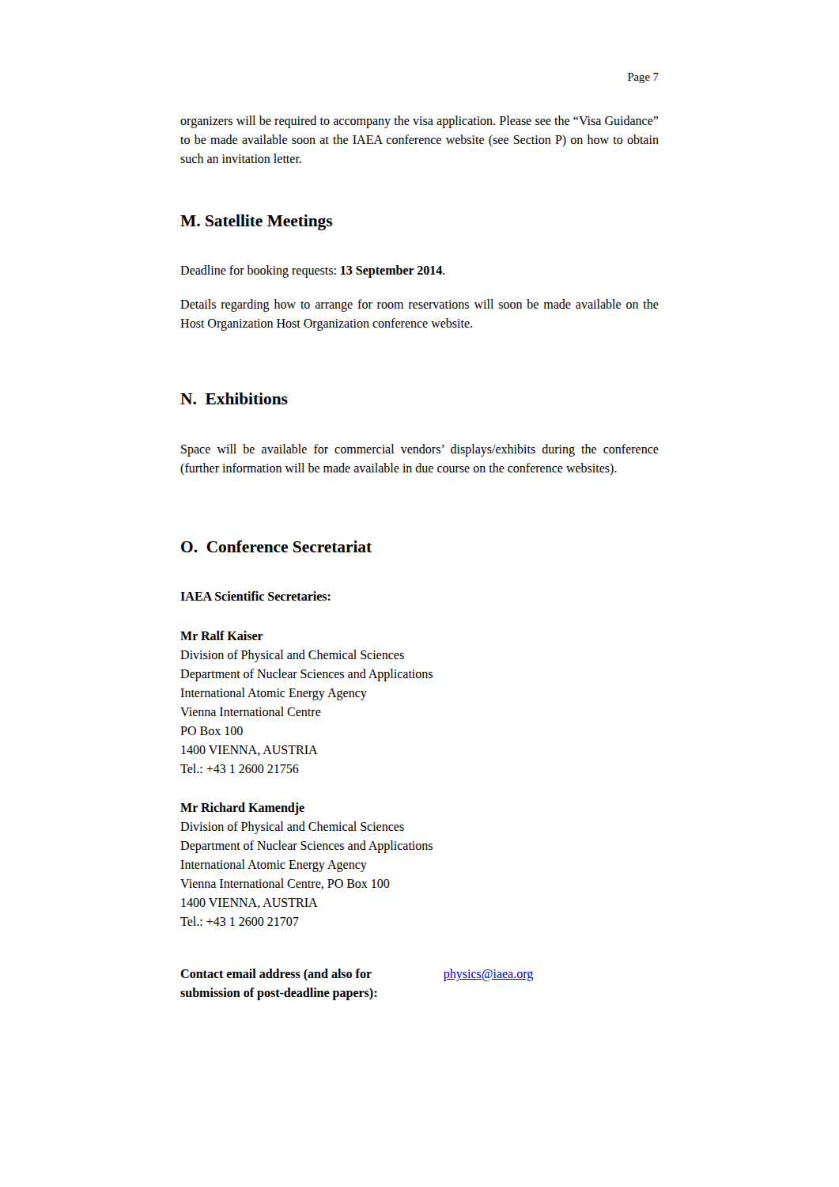Page 7
organizers will be required to accompany the visa application. Please see the “Visa Guidance” to be made available soon at the IAEA conference website (see Section P) on how to obtain such an invitation letter.
M. Satellite Meetings
Deadline for booking requests: 13 September 2014.
Details regarding how to arrange for room reservations will soon be made available on the Host Organization Host Organization conference website.
N. Exhibitions
Space will be available for commercial vendors’ displays/exhibits during the conference (further information will be made available in due course on the conference websites).
O. Conference Secretariat
IAEA Scientific Secretaries:
Mr Ralf Kaiser
Division of Physical and Chemical Sciences
Department of Nuclear Sciences and Applications
International Atomic Energy Agency
Vienna International Centre
PO Box 100
1400 VIENNA, AUSTRIA
Tel.: +43 1 2600 21756
Mr Richard Kamendje
Division of Physical and Chemical Sciences
Department of Nuclear Sciences and Applications
International Atomic Energy Agency
Vienna International Centre, PO Box 100
1400 VIENNA, AUSTRIA
Tel.: +43 1 2600 21707
Contact email address (and also for submission of post-deadline papers):
physics@iaea.org